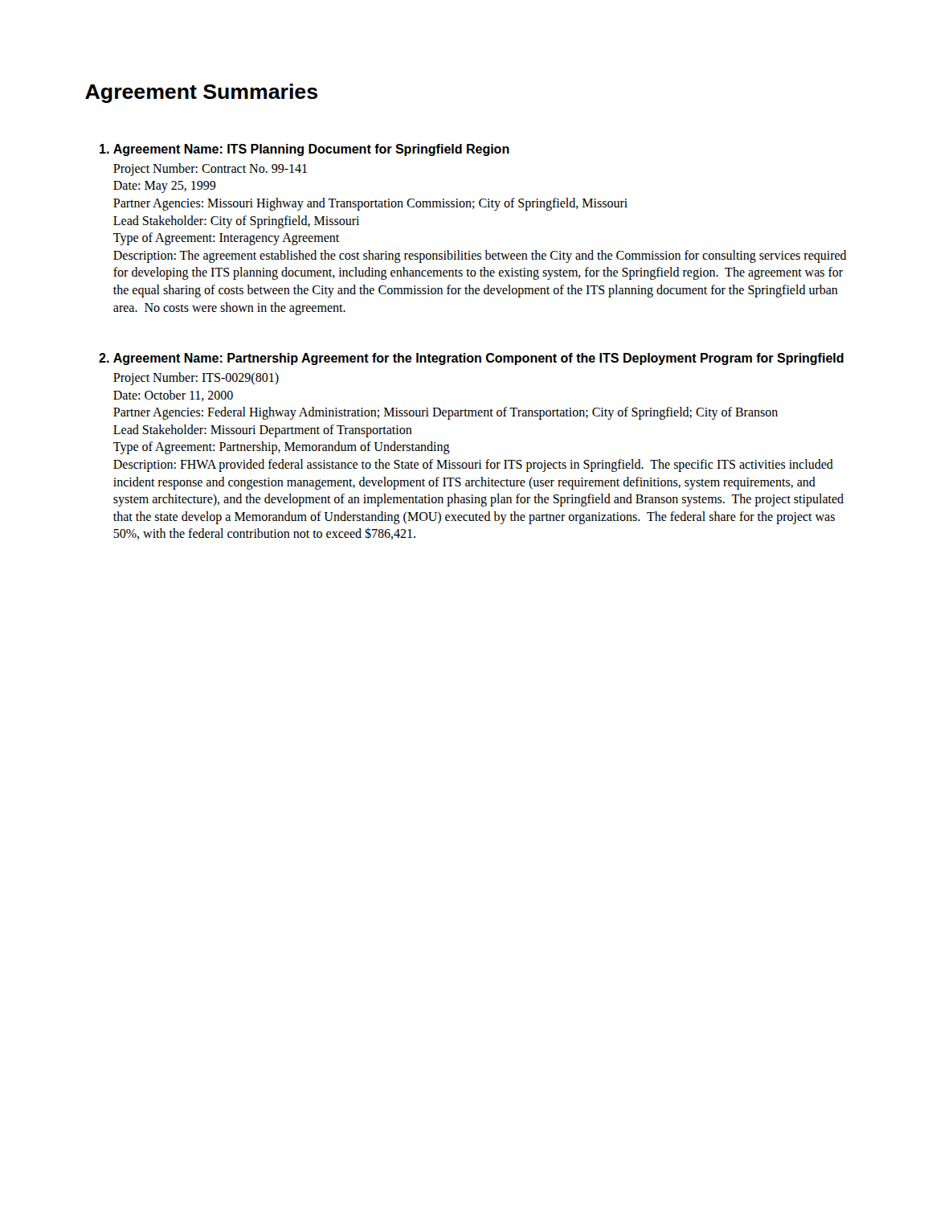Agreement Summaries
Agreement Name: ITS Planning Document for Springfield Region
Project Number: Contract No. 99-141
Date: May 25, 1999
Partner Agencies: Missouri Highway and Transportation Commission; City of Springfield, Missouri
Lead Stakeholder: City of Springfield, Missouri
Type of Agreement: Interagency Agreement
Description: The agreement established the cost sharing responsibilities between the City and the Commission for consulting services required for developing the ITS planning document, including enhancements to the existing system, for the Springfield region. The agreement was for the equal sharing of costs between the City and the Commission for the development of the ITS planning document for the Springfield urban area. No costs were shown in the agreement.
Agreement Name: Partnership Agreement for the Integration Component of the ITS Deployment Program for Springfield
Project Number: ITS-0029(801)
Date: October 11, 2000
Partner Agencies: Federal Highway Administration; Missouri Department of Transportation; City of Springfield; City of Branson
Lead Stakeholder: Missouri Department of Transportation
Type of Agreement: Partnership, Memorandum of Understanding
Description: FHWA provided federal assistance to the State of Missouri for ITS projects in Springfield. The specific ITS activities included incident response and congestion management, development of ITS architecture (user requirement definitions, system requirements, and system architecture), and the development of an implementation phasing plan for the Springfield and Branson systems. The project stipulated that the state develop a Memorandum of Understanding (MOU) executed by the partner organizations. The federal share for the project was 50%, with the federal contribution not to exceed $786,421.